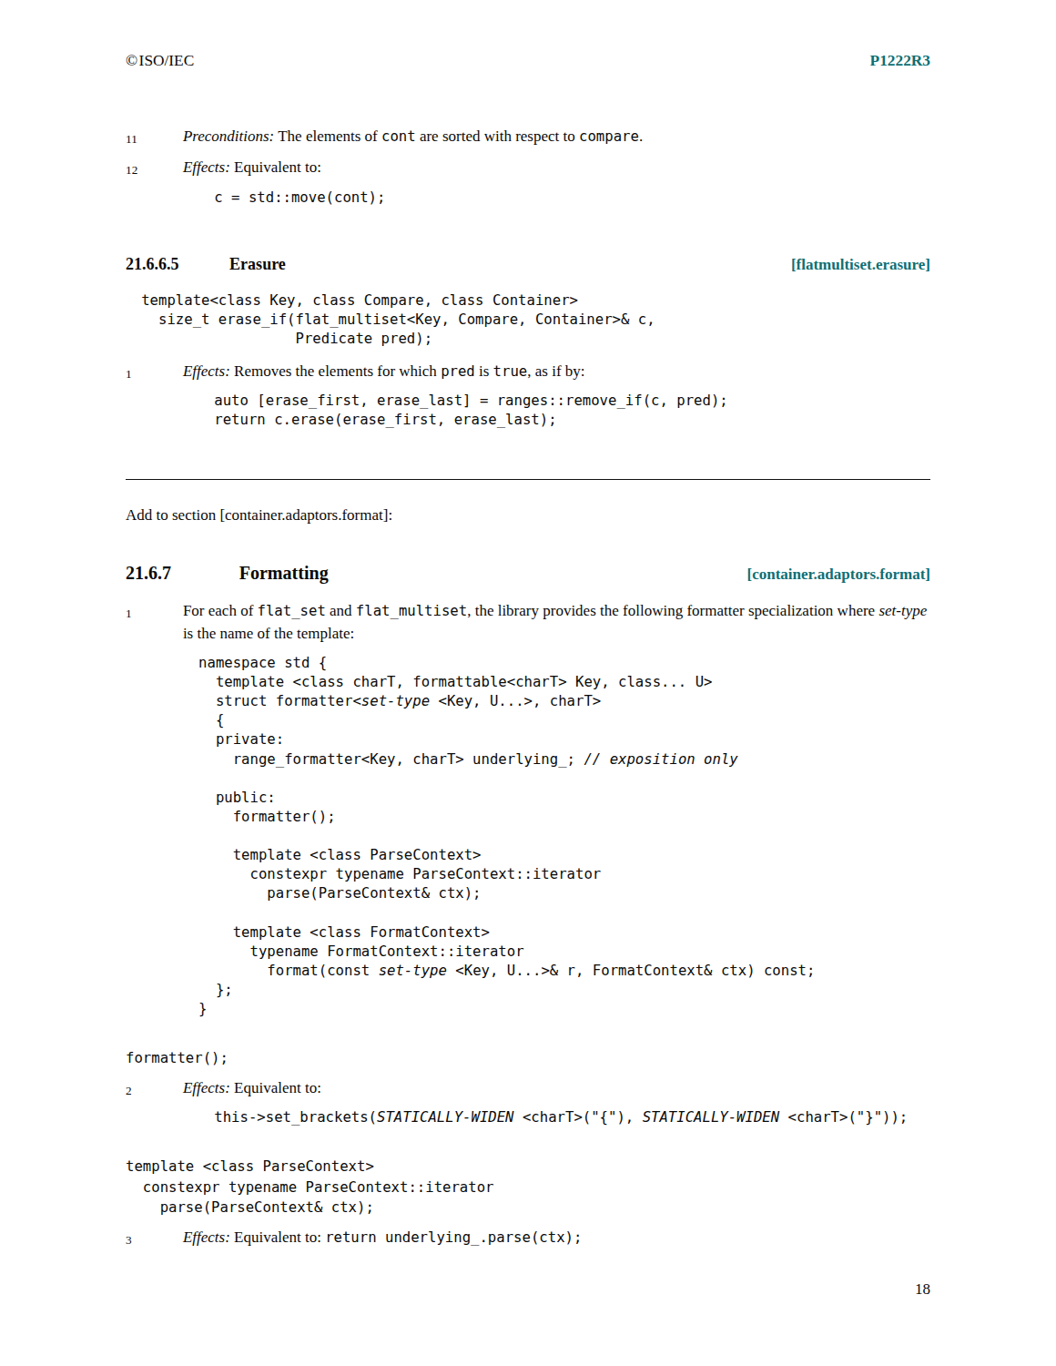© ISO/IEC
P1222R3
11
Preconditions: The elements of cont are sorted with respect to compare.
12
Effects: Equivalent to:
c = std::move(cont);
21.6.6.5
Erasure
[flatmultiset.erasure]
template<class Key, class Compare, class Container>
  size_t erase_if(flat_multiset<Key, Compare, Container>& c,
                  Predicate pred);
1
Effects: Removes the elements for which pred is true, as if by:
auto [erase_first, erase_last] = ranges::remove_if(c, pred);
return c.erase(erase_first, erase_last);
Add to section [container.adaptors.format]:
21.6.7
Formatting
[container.adaptors.format]
1
For each of flat_set and flat_multiset, the library provides the following formatter specialization where set-type is the name of the template:
namespace std {
  template <class charT, formattable<charT> Key, class... U>
  struct formatter<set-type <Key, U...>, charT>
  {
  private:
    range_formatter<Key, charT> underlying_; // exposition only

  public:
    formatter();

    template <class ParseContext>
      constexpr typename ParseContext::iterator
        parse(ParseContext& ctx);

    template <class FormatContext>
      typename FormatContext::iterator
        format(const set-type <Key, U...>& r, FormatContext& ctx) const;
  };
}
formatter();
2
Effects: Equivalent to:
this->set_brackets(STATICALLY-WIDEN <charT>("{"), STATICALLY-WIDEN <charT>("}"));
template <class ParseContext> constexpr typename ParseContext::iterator parse(ParseContext& ctx);
3
Effects: Equivalent to: return underlying_.parse(ctx);
18